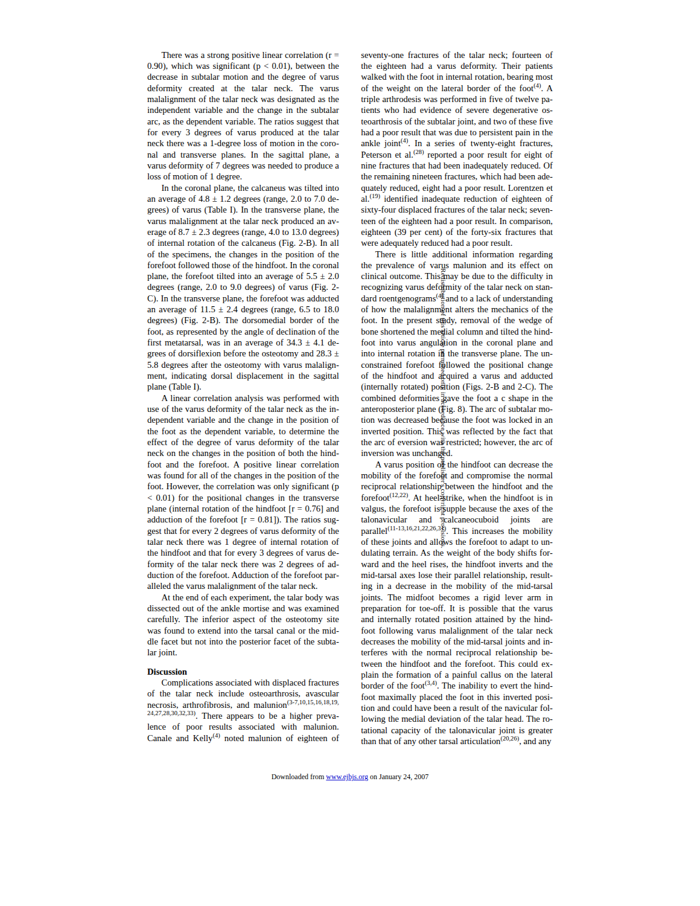Redistribution of this article permitted only in accordance with the publisher's copyright provisions.
There was a strong positive linear correlation (r = 0.90), which was significant (p < 0.01), between the decrease in subtalar motion and the degree of varus deformity created at the talar neck. The varus malalignment of the talar neck was designated as the independent variable and the change in the subtalar arc, as the dependent variable. The ratios suggest that for every 3 degrees of varus produced at the talar neck there was a 1-degree loss of motion in the coronal and transverse planes. In the sagittal plane, a varus deformity of 7 degrees was needed to produce a loss of motion of 1 degree.
In the coronal plane, the calcaneus was tilted into an average of 4.8 ± 1.2 degrees (range, 2.0 to 7.0 degrees) of varus (Table I). In the transverse plane, the varus malalignment at the talar neck produced an average of 8.7 ± 2.3 degrees (range, 4.0 to 13.0 degrees) of internal rotation of the calcaneus (Fig. 2-B). In all of the specimens, the changes in the position of the forefoot followed those of the hindfoot. In the coronal plane, the forefoot tilted into an average of 5.5 ± 2.0 degrees (range, 2.0 to 9.0 degrees) of varus (Fig. 2-C). In the transverse plane, the forefoot was adducted an average of 11.5 ± 2.4 degrees (range, 6.5 to 18.0 degrees) (Fig. 2-B). The dorsomedial border of the foot, as represented by the angle of declination of the first metatarsal, was in an average of 34.3 ± 4.1 degrees of dorsiflexion before the osteotomy and 28.3 ± 5.8 degrees after the osteotomy with varus malalignment, indicating dorsal displacement in the sagittal plane (Table I).
A linear correlation analysis was performed with use of the varus deformity of the talar neck as the independent variable and the change in the position of the foot as the dependent variable, to determine the effect of the degree of varus deformity of the talar neck on the changes in the position of both the hindfoot and the forefoot. A positive linear correlation was found for all of the changes in the position of the foot. However, the correlation was only significant (p < 0.01) for the positional changes in the transverse plane (internal rotation of the hindfoot [r = 0.76] and adduction of the forefoot [r = 0.81]). The ratios suggest that for every 2 degrees of varus deformity of the talar neck there was 1 degree of internal rotation of the hindfoot and that for every 3 degrees of varus deformity of the talar neck there was 2 degrees of adduction of the forefoot. Adduction of the forefoot paralleled the varus malalignment of the talar neck.
At the end of each experiment, the talar body was dissected out of the ankle mortise and was examined carefully. The inferior aspect of the osteotomy site was found to extend into the tarsal canal or the middle facet but not into the posterior facet of the subtalar joint.
Discussion
Complications associated with displaced fractures of the talar neck include osteoarthrosis, avascular necrosis, arthrofibrosis, and malunion(3-7,10,15,16,18,19, 24,27,28,30,32,33). There appears to be a higher prevalence of poor results associated with malunion. Canale and Kelly(4) noted malunion of eighteen of seventy-one fractures of the talar neck; fourteen of the eighteen had a varus deformity. Their patients walked with the foot in internal rotation, bearing most of the weight on the lateral border of the foot(4). A triple arthrodesis was performed in five of twelve patients who had evidence of severe degenerative osteoarthrosis of the subtalar joint, and two of these five had a poor result that was due to persistent pain in the ankle joint(4). In a series of twenty-eight fractures, Peterson et al.(28) reported a poor result for eight of nine fractures that had been inadequately reduced. Of the remaining nineteen fractures, which had been adequately reduced, eight had a poor result. Lorentzen et al.(19) identified inadequate reduction of eighteen of sixty-four displaced fractures of the talar neck; seventeen of the eighteen had a poor result. In comparison, eighteen (39 per cent) of the forty-six fractures that were adequately reduced had a poor result.
There is little additional information regarding the prevalence of varus malunion and its effect on clinical outcome. This may be due to the difficulty in recognizing varus deformity of the talar neck on standard roentgenograms(4) and to a lack of understanding of how the malalignment alters the mechanics of the foot. In the present study, removal of the wedge of bone shortened the medial column and tilted the hindfoot into varus angulation in the coronal plane and into internal rotation in the transverse plane. The unconstrained forefoot followed the positional change of the hindfoot and acquired a varus and adducted (internally rotated) position (Figs. 2-B and 2-C). The combined deformities gave the foot a c shape in the anteroposterior plane (Fig. 8). The arc of subtalar motion was decreased because the foot was locked in an inverted position. This was reflected by the fact that the arc of eversion was restricted; however, the arc of inversion was unchanged.
A varus position of the hindfoot can decrease the mobility of the forefoot and compromise the normal reciprocal relationship between the hindfoot and the forefoot(12,22). At heel-strike, when the hindfoot is in valgus, the forefoot is supple because the axes of the talonavicular and calcaneocuboid joints are parallel(11-13,16,21,22,26,31). This increases the mobility of these joints and allows the forefoot to adapt to undulating terrain. As the weight of the body shifts forward and the heel rises, the hindfoot inverts and the mid-tarsal axes lose their parallel relationship, resulting in a decrease in the mobility of the mid-tarsal joints. The midfoot becomes a rigid lever arm in preparation for toe-off. It is possible that the varus and internally rotated position attained by the hindfoot following varus malalignment of the talar neck decreases the mobility of the mid-tarsal joints and interferes with the normal reciprocal relationship between the hindfoot and the forefoot. This could explain the formation of a painful callus on the lateral border of the foot(3,4). The inability to evert the hindfoot maximally placed the foot in this inverted position and could have been a result of the navicular following the medial deviation of the talar head. The rotational capacity of the talonavicular joint is greater than that of any other tarsal articulation(20,26), and any
Downloaded from www.ejbjs.org on January 24, 2007